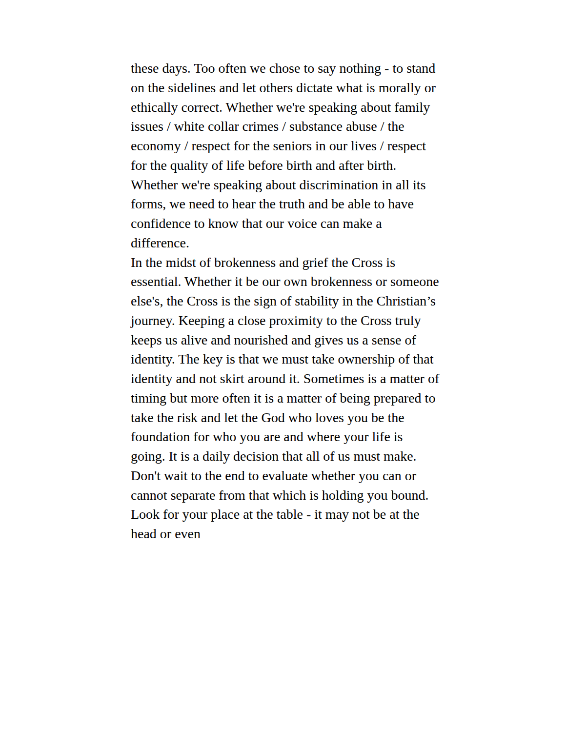these days. Too often we chose to say nothing - to stand on the sidelines and let others dictate what is morally or ethically correct. Whether we're speaking about family issues / white collar crimes / substance abuse / the economy / respect for the seniors in our lives / respect for the quality of life before birth and after birth. Whether we're speaking about discrimination in all its forms, we need to hear the truth and be able to have confidence to know that our voice can make a difference.
In the midst of brokenness and grief the Cross is essential. Whether it be our own brokenness or someone else's, the Cross is the sign of stability in the Christian’s journey. Keeping a close proximity to the Cross truly keeps us alive and nourished and gives us a sense of identity. The key is that we must take ownership of that identity and not skirt around it. Sometimes is a matter of timing but more often it is a matter of being prepared to take the risk and let the God who loves you be the foundation for who you are and where your life is going. It is a daily decision that all of us must make. Don't wait to the end to evaluate whether you can or cannot separate from that which is holding you bound. Look for your place at the table - it may not be at the head or even